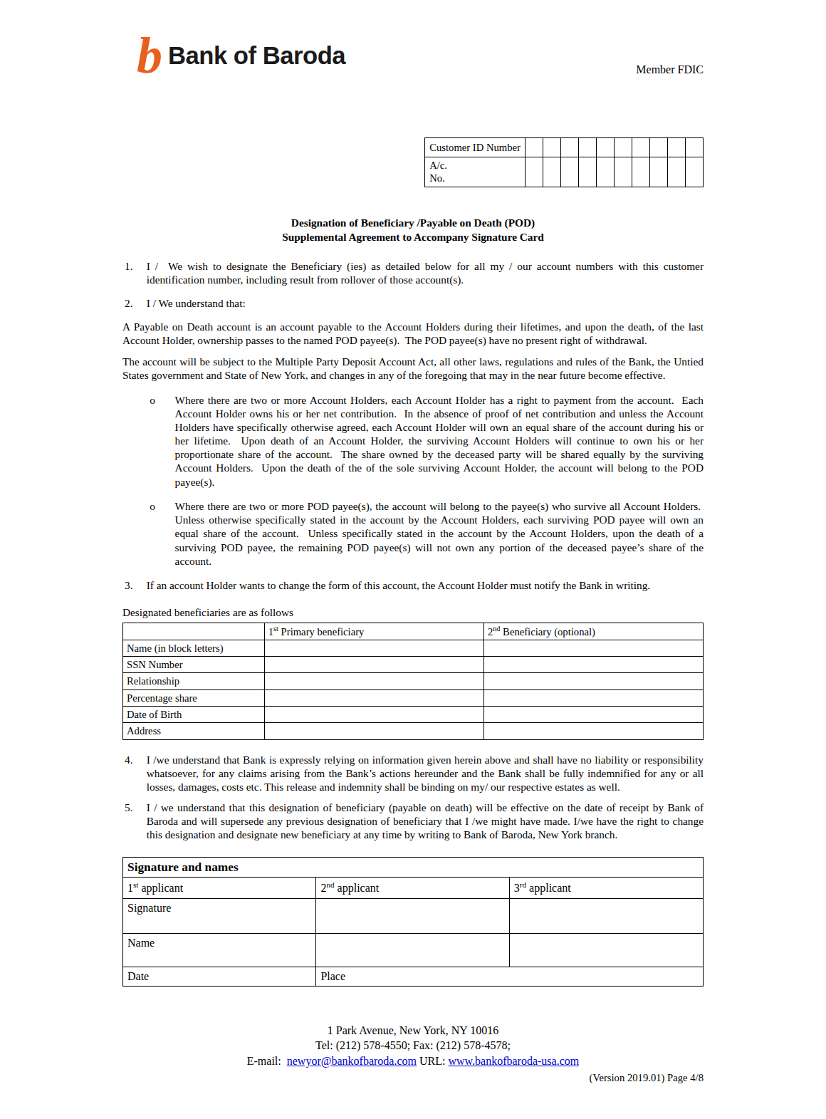b Bank of Baroda
Member FDIC
| Customer ID Number | | | | | | | | | | |
| A/c. No. | | | | | | | | | | |
Designation of Beneficiary /Payable on Death (POD) Supplemental Agreement to Accompany Signature Card
I / We wish to designate the Beneficiary (ies) as detailed below for all my / our account numbers with this customer identification number, including result from rollover of those account(s).
I / We understand that:
A Payable on Death account is an account payable to the Account Holders during their lifetimes, and upon the death, of the last Account Holder, ownership passes to the named POD payee(s). The POD payee(s) have no present right of withdrawal.
The account will be subject to the Multiple Party Deposit Account Act, all other laws, regulations and rules of the Bank, the Untied States government and State of New York, and changes in any of the foregoing that may in the near future become effective.
Where there are two or more Account Holders, each Account Holder has a right to payment from the account. Each Account Holder owns his or her net contribution. In the absence of proof of net contribution and unless the Account Holders have specifically otherwise agreed, each Account Holder will own an equal share of the account during his or her lifetime. Upon death of an Account Holder, the surviving Account Holders will continue to own his or her proportionate share of the account. The share owned by the deceased party will be shared equally by the surviving Account Holders. Upon the death of the of the sole surviving Account Holder, the account will belong to the POD payee(s).
Where there are two or more POD payee(s), the account will belong to the payee(s) who survive all Account Holders. Unless otherwise specifically stated in the account by the Account Holders, each surviving POD payee will own an equal share of the account. Unless specifically stated in the account by the Account Holders, upon the death of a surviving POD payee, the remaining POD payee(s) will not own any portion of the deceased payee’s share of the account.
If an account Holder wants to change the form of this account, the Account Holder must notify the Bank in writing.
Designated beneficiaries are as follows
| | 1 st Primary beneficiary | 2 nd Beneficiary (optional) |
| --- | --- | --- |
| Name (in block letters) | | |
| SSN Number | | |
| Relationship | | |
| Percentage share | | |
| Date of Birth | | |
| Address | | |
I /we understand that Bank is expressly relying on information given herein above and shall have no liability or responsibility whatsoever, for any claims arising from the Bank’s actions hereunder and the Bank shall be fully indemnified for any or all losses, damages, costs etc. This release and indemnity shall be binding on my/ our respective estates as well.
I / we understand that this designation of beneficiary (payable on death) will be effective on the date of receipt by Bank of Baroda and will supersede any previous designation of beneficiary that I /we might have made. I/we have the right to change this designation and designate new beneficiary at any time by writing to Bank of Baroda, New York branch.
| Signature and names |
| 1 st applicant | 2 nd applicant | 3 rd applicant |
| Signature | | |
| Name | | |
| Date | Place |
1 Park Avenue, New York, NY 10016
Tel: (212) 578-4550; Fax: (212) 578-4578;
E-mail: newyor@bankofbaroda.com URL: www.bankofbaroda-usa.com
(Version 2019.01) Page 4/8